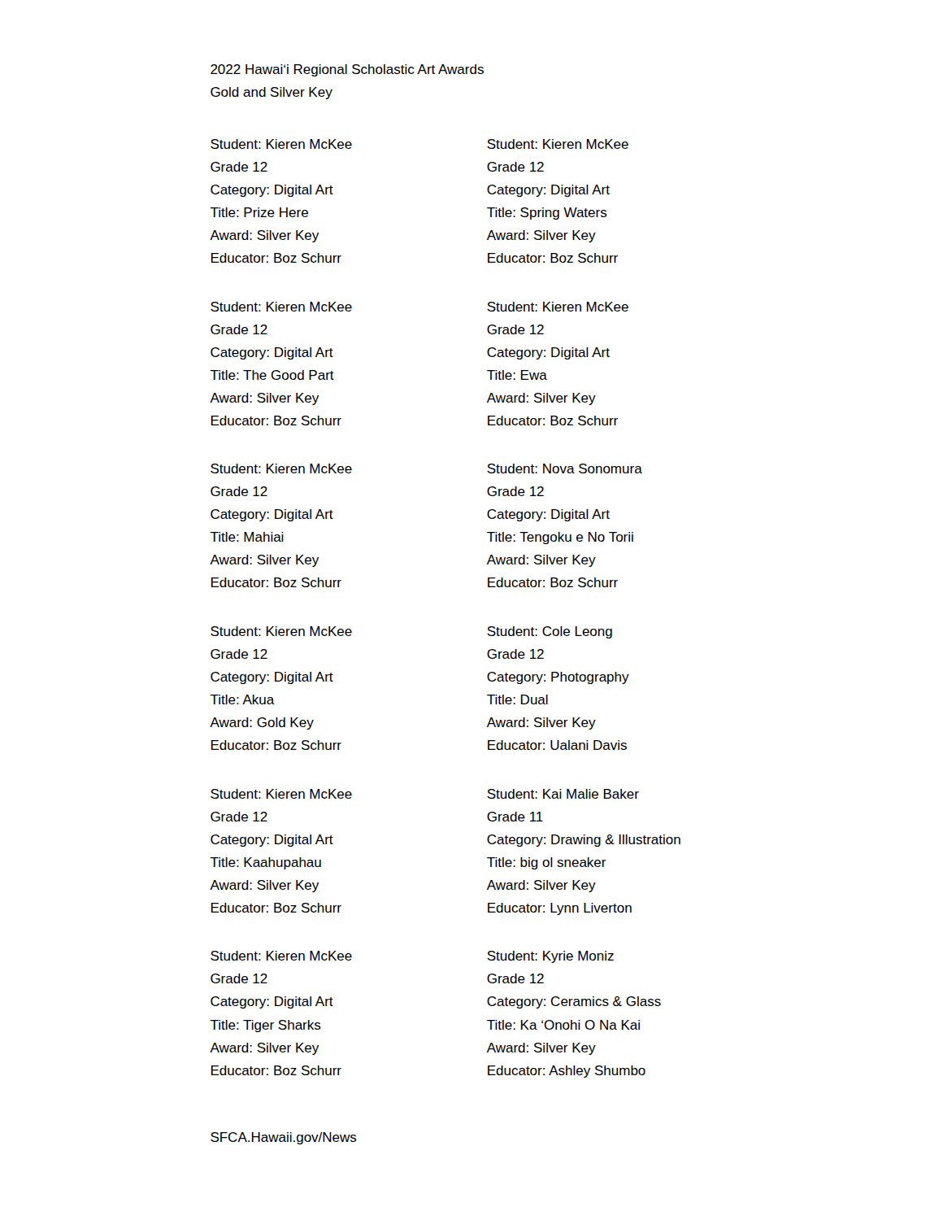2022 Hawaiʻi Regional Scholastic Art Awards
Gold and Silver Key
Student: Kieren McKee
Grade 12
Category: Digital Art
Title: Prize Here
Award: Silver Key
Educator: Boz Schurr
Student: Kieren McKee
Grade 12
Category: Digital Art
Title: Spring Waters
Award: Silver Key
Educator: Boz Schurr
Student: Kieren McKee
Grade 12
Category: Digital Art
Title: The Good Part
Award: Silver Key
Educator: Boz Schurr
Student: Kieren McKee
Grade 12
Category: Digital Art
Title: Ewa
Award: Silver Key
Educator: Boz Schurr
Student: Kieren McKee
Grade 12
Category: Digital Art
Title: Mahiai
Award: Silver Key
Educator: Boz Schurr
Student: Nova Sonomura
Grade 12
Category: Digital Art
Title: Tengoku e No Torii
Award: Silver Key
Educator: Boz Schurr
Student: Kieren McKee
Grade 12
Category: Digital Art
Title: Akua
Award: Gold Key
Educator: Boz Schurr
Student: Cole Leong
Grade 12
Category: Photography
Title: Dual
Award: Silver Key
Educator: Ualani Davis
Student: Kieren McKee
Grade 12
Category: Digital Art
Title: Kaahupahau
Award: Silver Key
Educator: Boz Schurr
Student: Kai Malie Baker
Grade 11
Category: Drawing & Illustration
Title: big ol sneaker
Award: Silver Key
Educator: Lynn Liverton
Student: Kieren McKee
Grade 12
Category: Digital Art
Title: Tiger Sharks
Award: Silver Key
Educator: Boz Schurr
Student: Kyrie Moniz
Grade 12
Category: Ceramics & Glass
Title: Ka ʻOnohi O Na Kai
Award: Silver Key
Educator: Ashley Shumbo
SFCA.Hawaii.gov/News